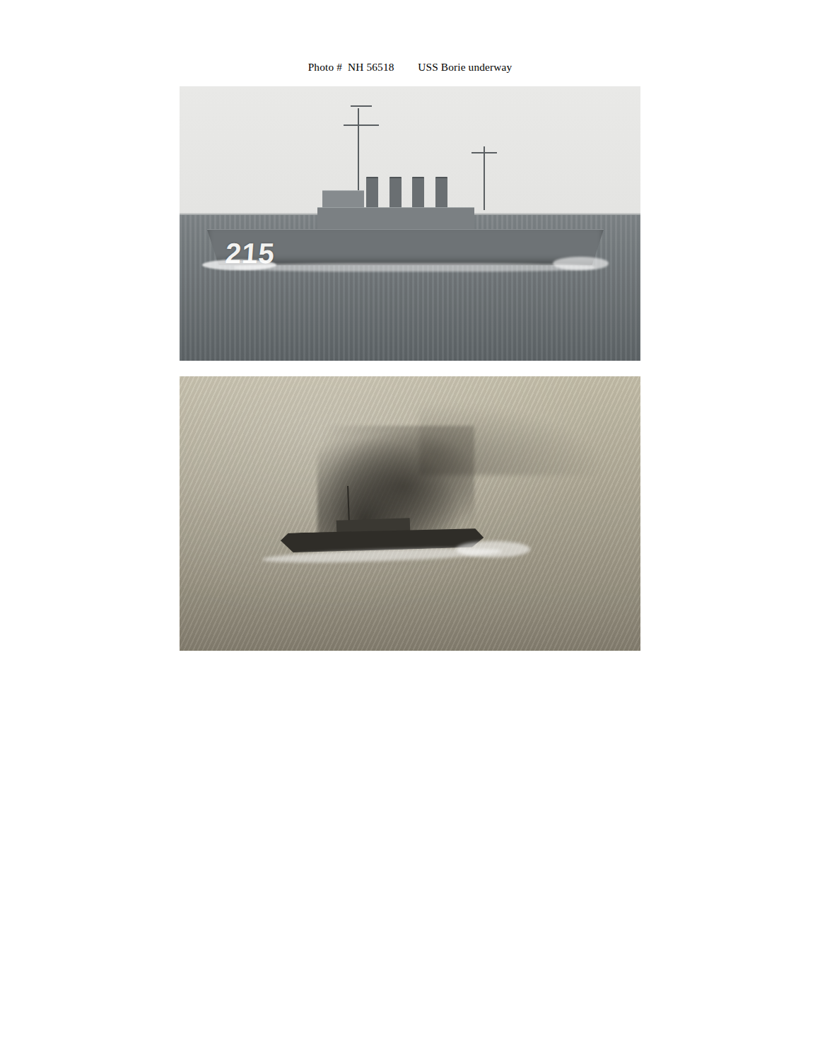Photo # NH 56518 USS Borie underway
215